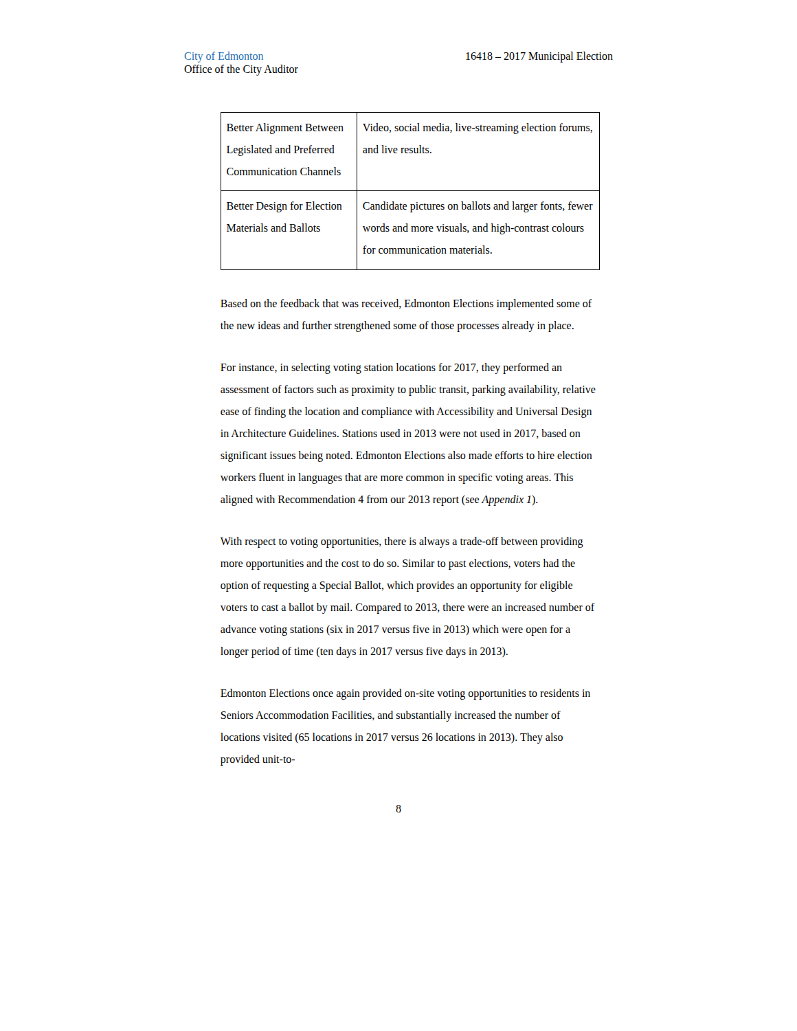City of Edmonton
Office of the City Auditor
16418 – 2017 Municipal Election
| Better Alignment Between Legislated and Preferred Communication Channels | Video, social media, live-streaming election forums, and live results. |
| Better Design for Election Materials and Ballots | Candidate pictures on ballots and larger fonts, fewer words and more visuals, and high-contrast colours for communication materials. |
Based on the feedback that was received, Edmonton Elections implemented some of the new ideas and further strengthened some of those processes already in place.
For instance, in selecting voting station locations for 2017, they performed an assessment of factors such as proximity to public transit, parking availability, relative ease of finding the location and compliance with Accessibility and Universal Design in Architecture Guidelines. Stations used in 2013 were not used in 2017, based on significant issues being noted. Edmonton Elections also made efforts to hire election workers fluent in languages that are more common in specific voting areas. This aligned with Recommendation 4 from our 2013 report (see Appendix 1).
With respect to voting opportunities, there is always a trade-off between providing more opportunities and the cost to do so. Similar to past elections, voters had the option of requesting a Special Ballot, which provides an opportunity for eligible voters to cast a ballot by mail. Compared to 2013, there were an increased number of advance voting stations (six in 2017 versus five in 2013) which were open for a longer period of time (ten days in 2017 versus five days in 2013).
Edmonton Elections once again provided on-site voting opportunities to residents in Seniors Accommodation Facilities, and substantially increased the number of locations visited (65 locations in 2017 versus 26 locations in 2013). They also provided unit-to-
8